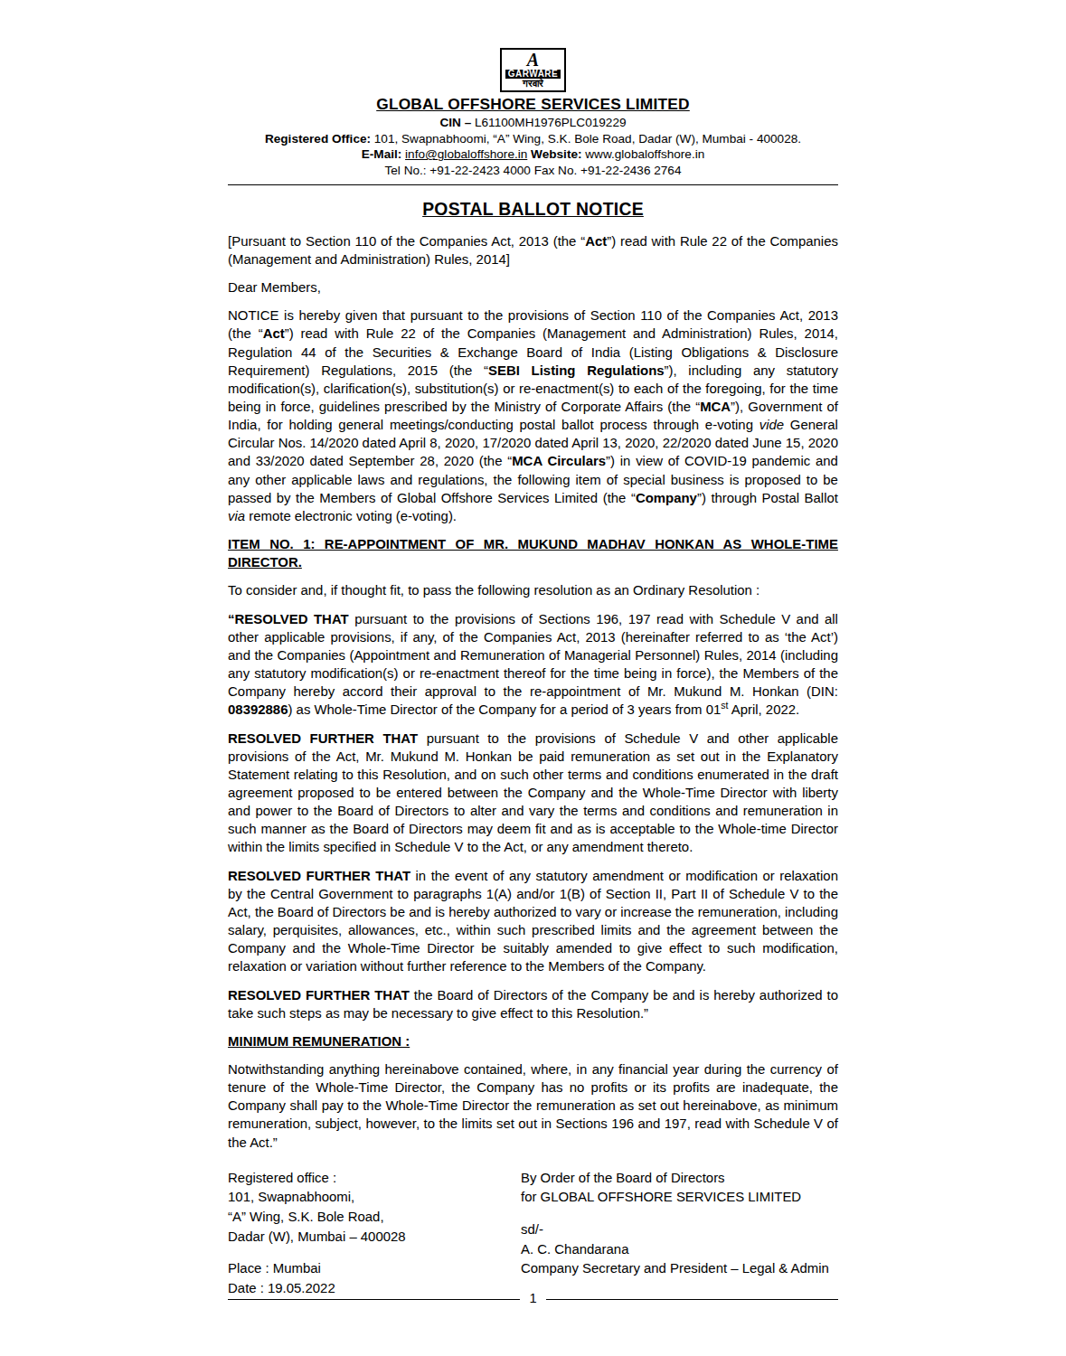A GARWARE गरवारे
GLOBAL OFFSHORE SERVICES LIMITED
CIN – L61100MH1976PLC019229
Registered Office: 101, Swapnabhoomi, “A” Wing, S.K. Bole Road, Dadar (W), Mumbai - 400028.
E-Mail: info@globaloffshore.in Website: www.globaloffshore.in
Tel No.: +91-22-2423 4000 Fax No. +91-22-2436 2764
POSTAL BALLOT NOTICE
[Pursuant to Section 110 of the Companies Act, 2013 (the “Act”) read with Rule 22 of the Companies (Management and Administration) Rules, 2014]
Dear Members,
NOTICE is hereby given that pursuant to the provisions of Section 110 of the Companies Act, 2013 (the “Act”) read with Rule 22 of the Companies (Management and Administration) Rules, 2014, Regulation 44 of the Securities & Exchange Board of India (Listing Obligations & Disclosure Requirement) Regulations, 2015 (the “SEBI Listing Regulations”), including any statutory modification(s), clarification(s), substitution(s) or re-enactment(s) to each of the foregoing, for the time being in force, guidelines prescribed by the Ministry of Corporate Affairs (the “MCA”), Government of India, for holding general meetings/conducting postal ballot process through e-voting vide General Circular Nos. 14/2020 dated April 8, 2020, 17/2020 dated April 13, 2020, 22/2020 dated June 15, 2020 and 33/2020 dated September 28, 2020 (the “MCA Circulars”) in view of COVID-19 pandemic and any other applicable laws and regulations, the following item of special business is proposed to be passed by the Members of Global Offshore Services Limited (the “Company”) through Postal Ballot via remote electronic voting (e-voting).
ITEM NO. 1: RE-APPOINTMENT OF MR. MUKUND MADHAV HONKAN AS WHOLE-TIME DIRECTOR.
To consider and, if thought fit, to pass the following resolution as an Ordinary Resolution :
“RESOLVED THAT pursuant to the provisions of Sections 196, 197 read with Schedule V and all other applicable provisions, if any, of the Companies Act, 2013 (hereinafter referred to as ‘the Act’) and the Companies (Appointment and Remuneration of Managerial Personnel) Rules, 2014 (including any statutory modification(s) or re-enactment thereof for the time being in force), the Members of the Company hereby accord their approval to the re-appointment of Mr. Mukund M. Honkan (DIN: 08392886) as Whole-Time Director of the Company for a period of 3 years from 01st April, 2022.
RESOLVED FURTHER THAT pursuant to the provisions of Schedule V and other applicable provisions of the Act, Mr. Mukund M. Honkan be paid remuneration as set out in the Explanatory Statement relating to this Resolution, and on such other terms and conditions enumerated in the draft agreement proposed to be entered between the Company and the Whole-Time Director with liberty and power to the Board of Directors to alter and vary the terms and conditions and remuneration in such manner as the Board of Directors may deem fit and as is acceptable to the Whole-time Director within the limits specified in Schedule V to the Act, or any amendment thereto.
RESOLVED FURTHER THAT in the event of any statutory amendment or modification or relaxation by the Central Government to paragraphs 1(A) and/or 1(B) of Section II, Part II of Schedule V to the Act, the Board of Directors be and is hereby authorized to vary or increase the remuneration, including salary, perquisites, allowances, etc., within such prescribed limits and the agreement between the Company and the Whole-Time Director be suitably amended to give effect to such modification, relaxation or variation without further reference to the Members of the Company.
RESOLVED FURTHER THAT the Board of Directors of the Company be and is hereby authorized to take such steps as may be necessary to give effect to this Resolution.”
MINIMUM REMUNERATION :
Notwithstanding anything hereinabove contained, where, in any financial year during the currency of tenure of the Whole-Time Director, the Company has no profits or its profits are inadequate, the Company shall pay to the Whole-Time Director the remuneration as set out hereinabove, as minimum remuneration, subject, however, to the limits set out in Sections 196 and 197, read with Schedule V of the Act.”
| Registered office : 101, Swapnabhoomi, “A” Wing, S.K. Bole Road, Dadar (W), Mumbai – 400028 Place : Mumbai Date : 19.05.2022 | By Order of the Board of Directors for GLOBAL OFFSHORE SERVICES LIMITED sd/- A. C. Chandarana Company Secretary and President – Legal & Admin |
1